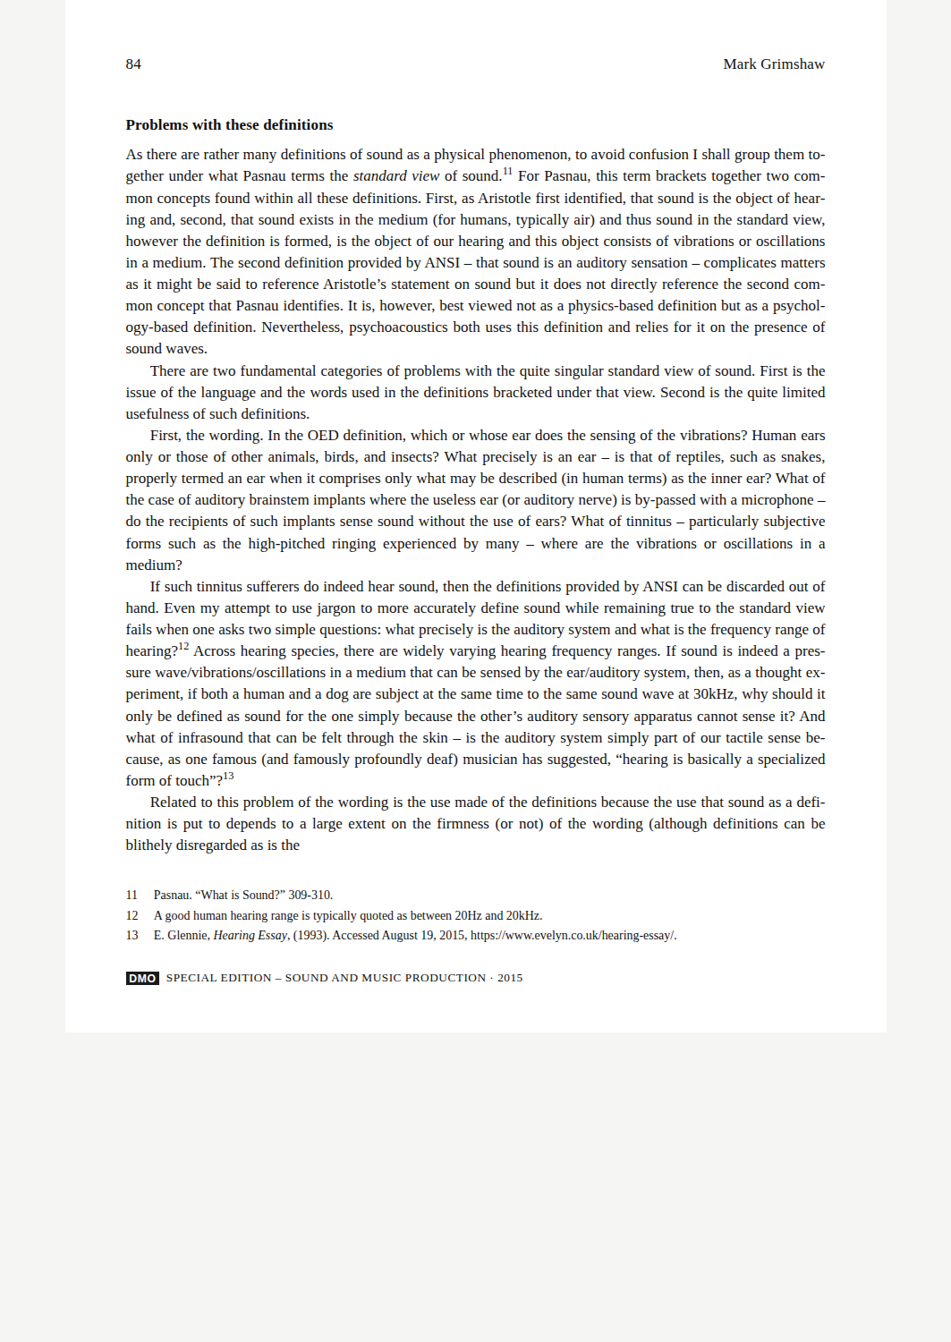84 Mark Grimshaw
Problems with these definitions
As there are rather many definitions of sound as a physical phenomenon, to avoid confusion I shall group them together under what Pasnau terms the standard view of sound.11 For Pasnau, this term brackets together two common concepts found within all these definitions. First, as Aristotle first identified, that sound is the object of hearing and, second, that sound exists in the medium (for humans, typically air) and thus sound in the standard view, however the definition is formed, is the object of our hearing and this object consists of vibrations or oscillations in a medium. The second definition provided by ANSI – that sound is an auditory sensation – complicates matters as it might be said to reference Aristotle’s statement on sound but it does not directly reference the second common concept that Pasnau identifies. It is, however, best viewed not as a physics-based definition but as a psychology-based definition. Nevertheless, psychoacoustics both uses this definition and relies for it on the presence of sound waves.
There are two fundamental categories of problems with the quite singular standard view of sound. First is the issue of the language and the words used in the definitions bracketed under that view. Second is the quite limited usefulness of such definitions.
First, the wording. In the OED definition, which or whose ear does the sensing of the vibrations? Human ears only or those of other animals, birds, and insects? What precisely is an ear – is that of reptiles, such as snakes, properly termed an ear when it comprises only what may be described (in human terms) as the inner ear? What of the case of auditory brainstem implants where the useless ear (or auditory nerve) is by-passed with a microphone – do the recipients of such implants sense sound without the use of ears? What of tinnitus – particularly subjective forms such as the high-pitched ringing experienced by many – where are the vibrations or oscillations in a medium?
If such tinnitus sufferers do indeed hear sound, then the definitions provided by ANSI can be discarded out of hand. Even my attempt to use jargon to more accurately define sound while remaining true to the standard view fails when one asks two simple questions: what precisely is the auditory system and what is the frequency range of hearing?12 Across hearing species, there are widely varying hearing frequency ranges. If sound is indeed a pressure wave/vibrations/oscillations in a medium that can be sensed by the ear/auditory system, then, as a thought experiment, if both a human and a dog are subject at the same time to the same sound wave at 30kHz, why should it only be defined as sound for the one simply because the other’s auditory sensory apparatus cannot sense it? And what of infrasound that can be felt through the skin – is the auditory system simply part of our tactile sense because, as one famous (and famously profoundly deaf) musician has suggested, “hearing is basically a specialized form of touch”?13
Related to this problem of the wording is the use made of the definitions because the use that sound as a definition is put to depends to a large extent on the firmness (or not) of the wording (although definitions can be blithely disregarded as is the
11 Pasnau. “What is Sound?” 309-310.
12 A good human hearing range is typically quoted as between 20Hz and 20kHz.
13 E. Glennie, Hearing Essay, (1993). Accessed August 19, 2015, https://www.evelyn.co.uk/hearing-essay/.
DMO SPECIAL EDITION – SOUND AND MUSIC PRODUCTION · 2015